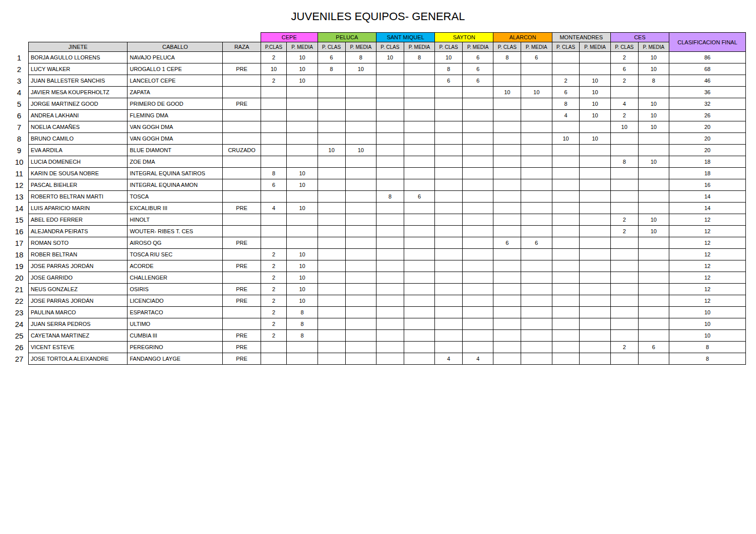JUVENILES EQUIPOS- GENERAL
| | | | | CEPE | PELUCA | SANT MIQUEL | SAYTON | ALARCON | MONTEANDRES | CES | CLASIFICACION FINAL |
| --- | --- | --- | --- | --- | --- | --- | --- | --- | --- | --- | --- |
| | JINETE | CABALLO | RAZA | P.CLAS | P. MEDIA | P. CLAS | P. MEDIA | P. CLAS | P. MEDIA | P. CLAS | P. MEDIA | P. CLAS | P. MEDIA | P. CLAS | P. MEDIA | P. CLAS | P. MEDIA |
| 1 | BORJA AGULLO LLORENS | NAVAJO PELUCA | | 2 | 10 | 6 | 8 | 10 | 8 | 10 | 6 | 8 | 6 | | | 2 | 10 | 86 |
| 2 | LUCY WALKER | UROGALLO 1 CEPE | PRE | 10 | 10 | 8 | 10 | | | 8 | 6 | | | | | 6 | 10 | 68 |
| 3 | JUAN BALLESTER SANCHIS | LANCELOT CEPE | | 2 | 10 | | | | | 6 | 6 | | | 2 | 10 | 2 | 8 | 46 |
| 4 | JAVIER MESA KOUPERHOLTZ | ZAPATA | | | | | | | | | | 10 | 10 | 6 | 10 | | | 36 |
| 5 | JORGE MARTINEZ GOOD | PRIMERO DE GOOD | PRE | | | | | | | | | | | 8 | 10 | 4 | 10 | 32 |
| 6 | ANDREA LAKHANI | FLEMING DMA | | | | | | | | | | | | 4 | 10 | 2 | 10 | 26 |
| 7 | NOELIA CAMAÑES | VAN GOGH DMA | | | | | | | | | | | | | | 10 | 10 | 20 |
| 8 | BRUNO CAMILO | VAN GOGH DMA | | | | | | | | | | | | 10 | 10 | | | 20 |
| 9 | EVA ARDILA | BLUE DIAMONT | CRUZADO | | | 10 | 10 | | | | | | | | | | | 20 |
| 10 | LUCIA DOMENECH | ZOE DMA | | | | | | | | | | | | | | 8 | 10 | 18 |
| 11 | KARIN DE SOUSA NOBRE | INTEGRAL EQUINA SATIROS | | 8 | 10 | | | | | | | | | | | | | 18 |
| 12 | PASCAL BIEHLER | INTEGRAL EQUINA AMON | | 6 | 10 | | | | | | | | | | | | | 16 |
| 13 | ROBERTO BELTRAN MARTI | TOSCA | | | | | | 8 | 6 | | | | | | | | | 14 |
| 14 | LUIS APARICIO MARIN | EXCALIBUR III | PRE | 4 | 10 | | | | | | | | | | | | | 14 |
| 15 | ABEL EDO FERRER | HINOLT | | | | | | | | | | | | | | 2 | 10 | 12 |
| 16 | ALEJANDRA PEIRATS | WOUTER- RIBES T. CES | | | | | | | | | | | | | | 2 | 10 | 12 |
| 17 | ROMAN SOTO | AIROSO QG | PRE | | | | | | | | | 6 | 6 | | | | | 12 |
| 18 | ROBER BELTRAN | TOSCA RIU SEC | | 2 | 10 | | | | | | | | | | | | | 12 |
| 19 | JOSE PARRAS JORDÁN | ACORDE | PRE | 2 | 10 | | | | | | | | | | | | | 12 |
| 20 | JOSE GARRIDO | CHALLENGER | | 2 | 10 | | | | | | | | | | | | | 12 |
| 21 | NEUS GONZALEZ | OSIRIS | PRE | 2 | 10 | | | | | | | | | | | | | 12 |
| 22 | JOSE PARRAS JORDÁN | LICENCIADO | PRE | 2 | 10 | | | | | | | | | | | | | 12 |
| 23 | PAULINA MARCO | ESPARTACO | | 2 | 8 | | | | | | | | | | | | | 10 |
| 24 | JUAN SERRA PEDROS | ULTIMO | | 2 | 8 | | | | | | | | | | | | | 10 |
| 25 | CAYETANA MARTINEZ | CUMBIA III | PRE | 2 | 8 | | | | | | | | | | | | | 10 |
| 26 | VICENT ESTEVE | PEREGRINO | PRE | | | | | | | | | | | | | 2 | 6 | 8 |
| 27 | JOSE TORTOLA ALEIXANDRE | FANDANGO LAYGE | PRE | | | | | | | 4 | 4 | | | | | | | 8 |